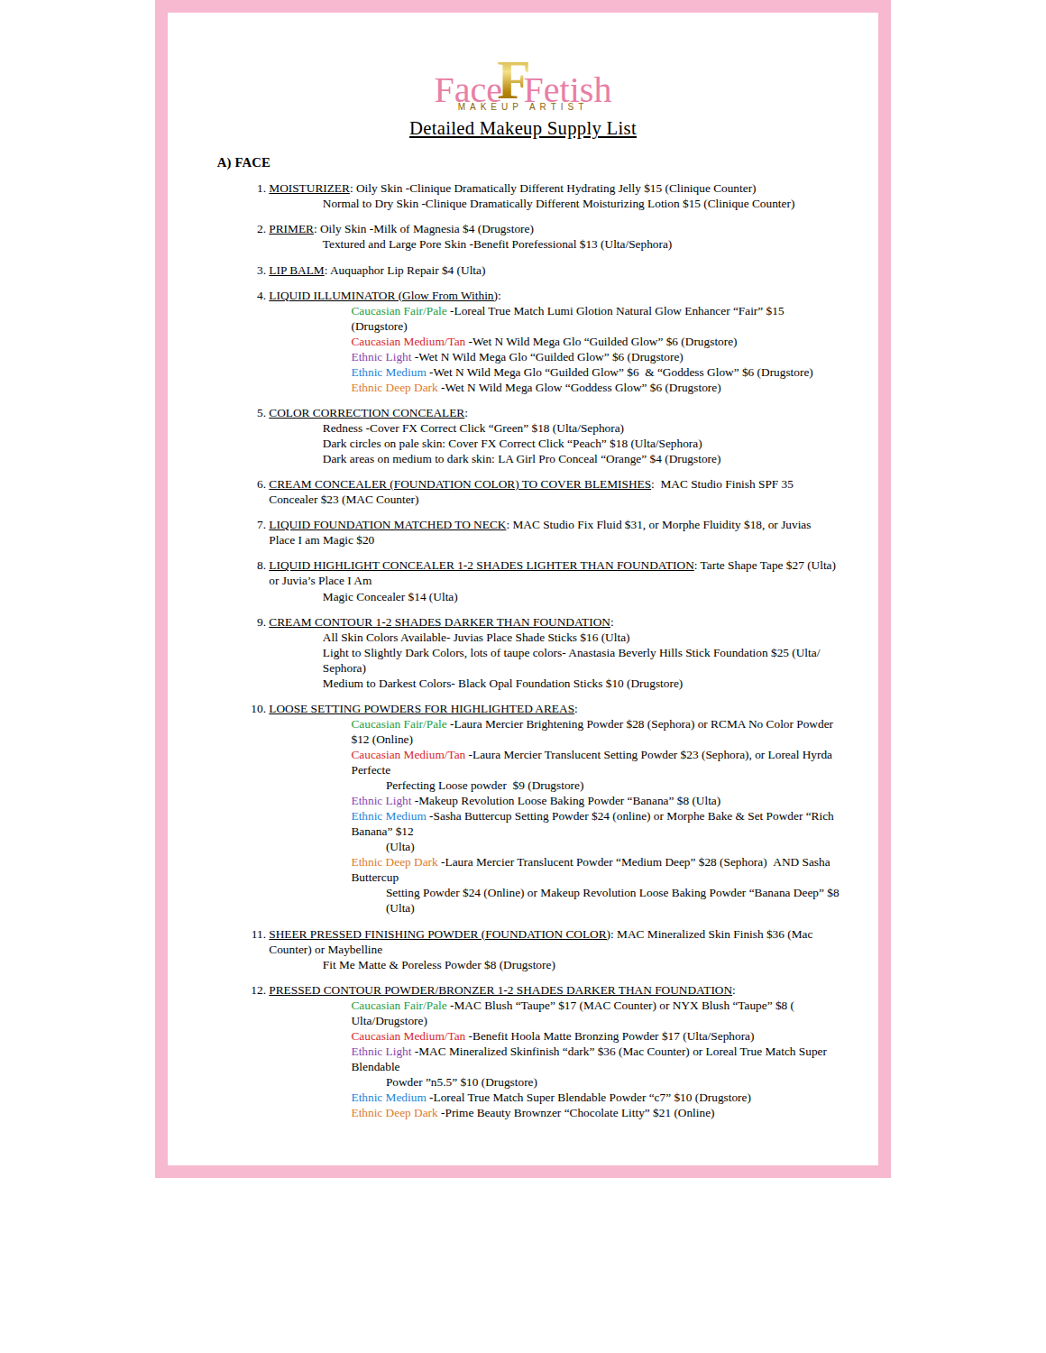Face FFetish
MAKEUP ARTIST
Detailed Makeup Supply List
A) FACE
MOISTURIZER: Oily Skin -Clinique Dramatically Different Hydrating Jelly $15 (Clinique Counter) Normal to Dry Skin -Clinique Dramatically Different Moisturizing Lotion $15 (Clinique Counter)
PRIMER: Oily Skin -Milk of Magnesia $4 (Drugstore) Textured and Large Pore Skin -Benefit Porefessional $13 (Ulta/Sephora)
LIP BALM: Auquaphor Lip Repair $4 (Ulta)
LIQUID ILLUMINATOR (Glow From Within): Caucasian Fair/Pale -Loreal True Match Lumi Glotion Natural Glow Enhancer “Fair” $15 (Drugstore) Caucasian Medium/Tan -Wet N Wild Mega Glo “Guilded Glow” $6 (Drugstore) Ethnic Light -Wet N Wild Mega Glo “Guilded Glow” $6 (Drugstore) Ethnic Medium -Wet N Wild Mega Glo “Guilded Glow” $6 & “Goddess Glow” $6 (Drugstore) Ethnic Deep Dark -Wet N Wild Mega Glow “Goddess Glow” $6 (Drugstore)
COLOR CORRECTION CONCEALER: Redness -Cover FX Correct Click “Green” $18 (Ulta/Sephora) Dark circles on pale skin: Cover FX Correct Click “Peach” $18 (Ulta/Sephora) Dark areas on medium to dark skin: LA Girl Pro Conceal “Orange” $4 (Drugstore)
CREAM CONCEALER (FOUNDATION COLOR) TO COVER BLEMISHES: MAC Studio Finish SPF 35 Concealer $23 (MAC Counter)
LIQUID FOUNDATION MATCHED TO NECK: MAC Studio Fix Fluid $31, or Morphe Fluidity $18, or Juvias Place I am Magic $20
LIQUID HIGHLIGHT CONCEALER 1-2 SHADES LIGHTER THAN FOUNDATION: Tarte Shape Tape $27 (Ulta) or Juvia’s Place I Am Magic Concealer $14 (Ulta)
CREAM CONTOUR 1-2 SHADES DARKER THAN FOUNDATION: All Skin Colors Available- Juvias Place Shade Sticks $16 (Ulta) Light to Slightly Dark Colors, lots of taupe colors- Anastasia Beverly Hills Stick Foundation $25 (Ulta/ Sephora) Medium to Darkest Colors- Black Opal Foundation Sticks $10 (Drugstore)
LOOSE SETTING POWDERS FOR HIGHLIGHTED AREAS: Caucasian Fair/Pale -Laura Mercier Brightening Powder $28 (Sephora) or RCMA No Color Powder $12 (Online) Caucasian Medium/Tan -Laura Mercier Translucent Setting Powder $23 (Sephora), or Loreal Hyrda Perfecte Perfecting Loose powder $9 (Drugstore) Ethnic Light -Makeup Revolution Loose Baking Powder “Banana” $8 (Ulta) Ethnic Medium -Sasha Buttercup Setting Powder $24 (online) or Morphe Bake & Set Powder “Rich Banana” $12 (Ulta) Ethnic Deep Dark -Laura Mercier Translucent Powder “Medium Deep” $28 (Sephora) AND Sasha Buttercup Setting Powder $24 (Online) or Makeup Revolution Loose Baking Powder “Banana Deep” $8 (Ulta)
SHEER PRESSED FINISHING POWDER (FOUNDATION COLOR): MAC Mineralized Skin Finish $36 (Mac Counter) or Maybelline Fit Me Matte & Poreless Powder $8 (Drugstore)
PRESSED CONTOUR POWDER/BRONZER 1-2 SHADES DARKER THAN FOUNDATION: Caucasian Fair/Pale -MAC Blush “Taupe” $17 (MAC Counter) or NYX Blush “Taupe” $8 ( Ulta/Drugstore) Caucasian Medium/Tan -Benefit Hoola Matte Bronzing Powder $17 (Ulta/Sephora) Ethnic Light -MAC Mineralized Skinfinish “dark” $36 (Mac Counter) or Loreal True Match Super Blendable Powder ”n5.5” $10 (Drugstore) Ethnic Medium -Loreal True Match Super Blendable Powder “c7” $10 (Drugstore) Ethnic Deep Dark -Prime Beauty Brownzer “Chocolate Litty” $21 (Online)